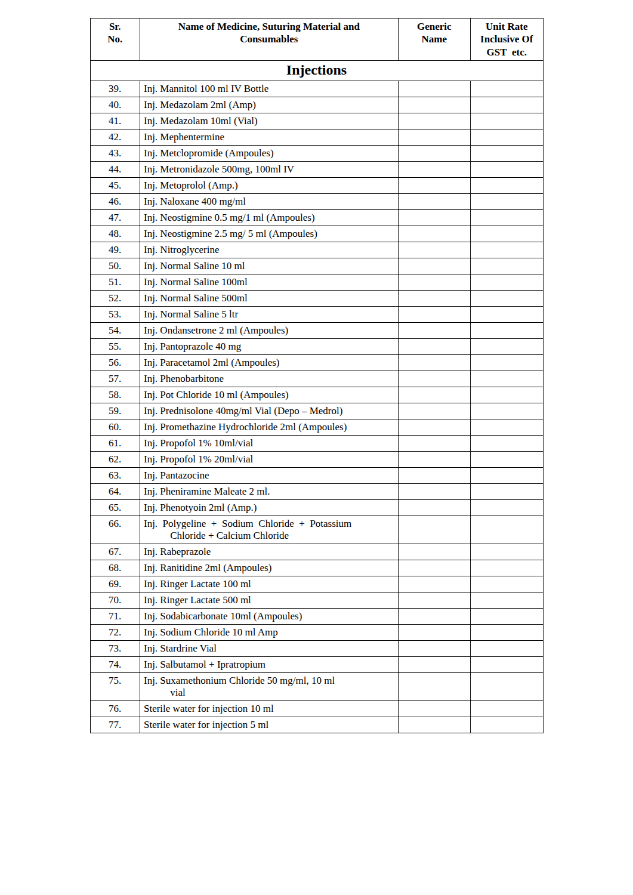| Sr. No. | Name of Medicine, Suturing Material and Consumables | Generic Name | Unit Rate Inclusive Of GST etc. |
| --- | --- | --- | --- |
| Injections |
| 39. | Inj. Mannitol 100 ml IV Bottle | | |
| 40. | Inj. Medazolam 2ml (Amp) | | |
| 41. | Inj. Medazolam 10ml (Vial) | | |
| 42. | Inj. Mephentermine | | |
| 43. | Inj. Metclopromide (Ampoules) | | |
| 44. | Inj. Metronidazole 500mg, 100ml IV | | |
| 45. | Inj. Metoprolol (Amp.) | | |
| 46. | Inj. Naloxane 400 mg/ml | | |
| 47. | Inj. Neostigmine 0.5 mg/1 ml (Ampoules) | | |
| 48. | Inj. Neostigmine 2.5 mg/ 5 ml (Ampoules) | | |
| 49. | Inj. Nitroglycerine | | |
| 50. | Inj. Normal Saline 10 ml | | |
| 51. | Inj. Normal Saline 100ml | | |
| 52. | Inj. Normal Saline 500ml | | |
| 53. | Inj. Normal Saline 5 ltr | | |
| 54. | Inj. Ondansetrone 2 ml (Ampoules) | | |
| 55. | Inj. Pantoprazole 40 mg | | |
| 56. | Inj. Paracetamol 2ml (Ampoules) | | |
| 57. | Inj. Phenobarbitone | | |
| 58. | Inj. Pot Chloride 10 ml (Ampoules) | | |
| 59. | Inj. Prednisolone 40mg/ml Vial (Depo – Medrol) | | |
| 60. | Inj. Promethazine Hydrochloride 2ml (Ampoules) | | |
| 61. | Inj. Propofol 1% 10ml/vial | | |
| 62. | Inj. Propofol 1% 20ml/vial | | |
| 63. | Inj. Pantazocine | | |
| 64. | Inj. Pheniramine Maleate 2 ml. | | |
| 65. | Inj. Phenotyoin 2ml (Amp.) | | |
| 66. | Inj. Polygeline + Sodium Chloride + Potassium Chloride + Calcium Chloride | | |
| 67. | Inj. Rabeprazole | | |
| 68. | Inj. Ranitidine 2ml (Ampoules) | | |
| 69. | Inj. Ringer Lactate 100 ml | | |
| 70. | Inj. Ringer Lactate 500 ml | | |
| 71. | Inj. Sodabicarbonate 10ml (Ampoules) | | |
| 72. | Inj. Sodium Chloride 10 ml Amp | | |
| 73. | Inj. Stardrine Vial | | |
| 74. | Inj. Salbutamol + Ipratropium | | |
| 75. | Inj. Suxamethonium Chloride 50 mg/ml, 10 ml vial | | |
| 76. | Sterile water for injection 10 ml | | |
| 77. | Sterile water for injection 5 ml | | |